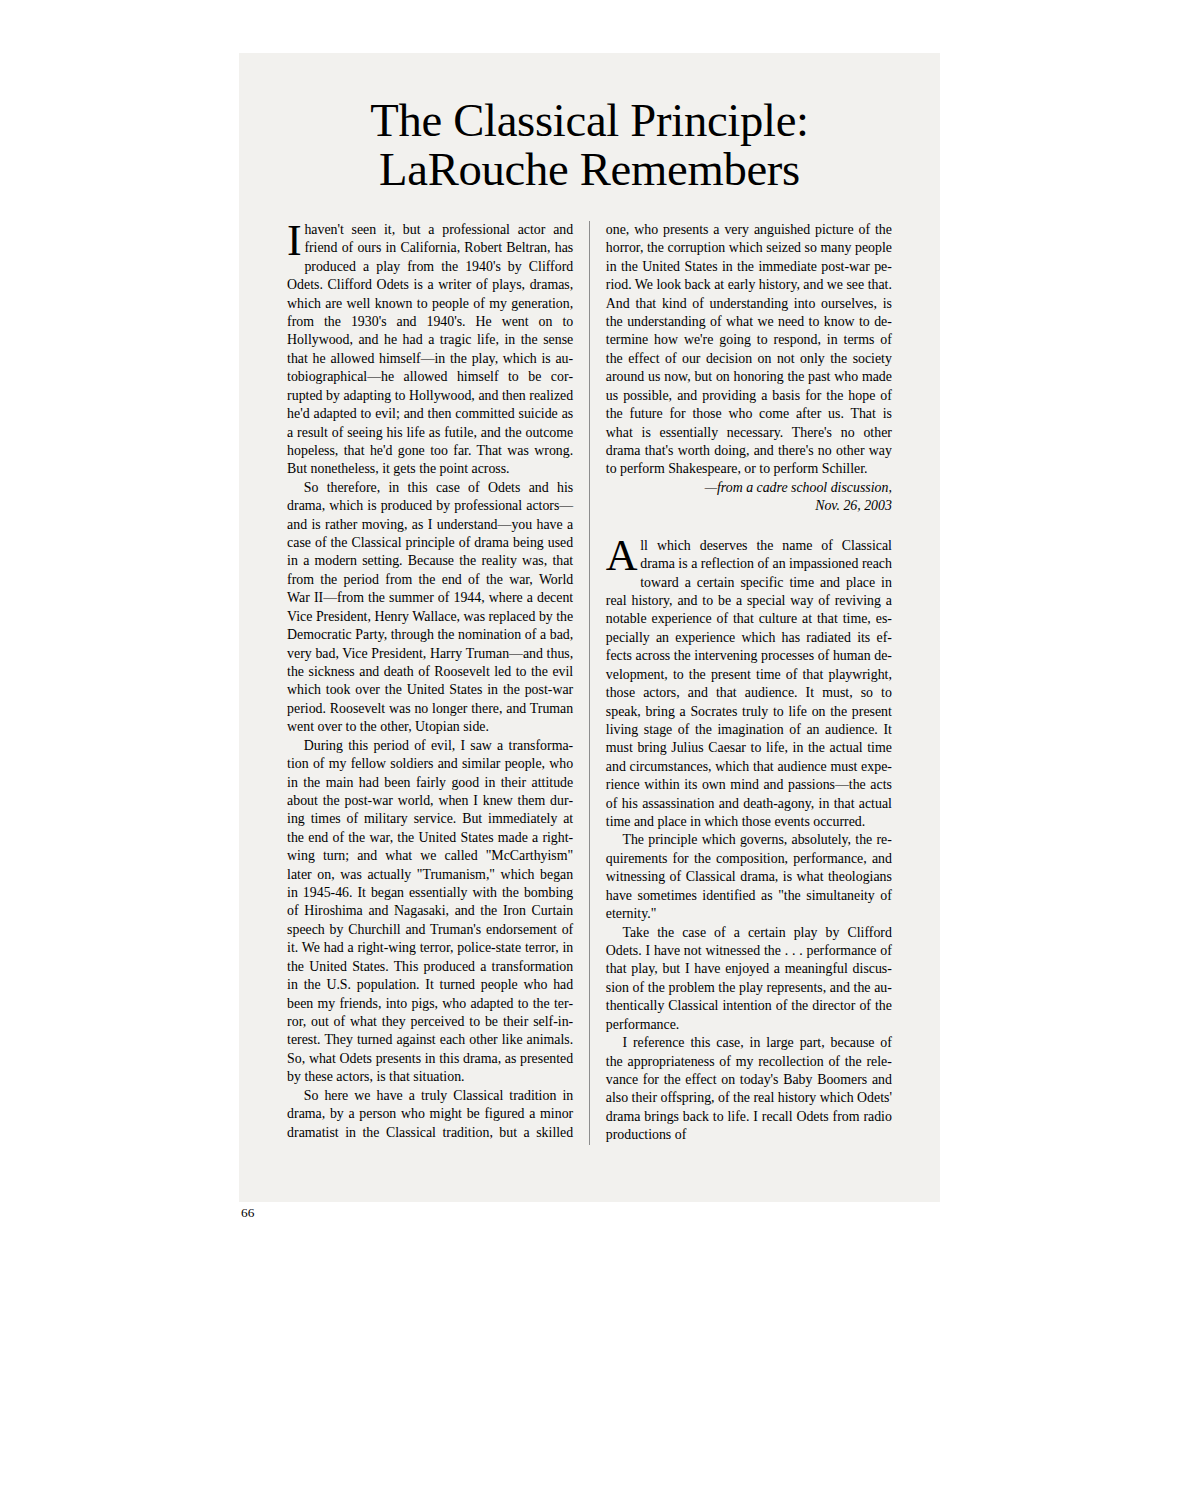The Classical Principle: LaRouche Remembers
I haven't seen it, but a professional actor and friend of ours in California, Robert Beltran, has produced a play from the 1940's by Clifford Odets. Clifford Odets is a writer of plays, dramas, which are well known to people of my generation, from the 1930's and 1940's. He went on to Hollywood, and he had a tragic life, in the sense that he allowed himself—in the play, which is autobiographical—he allowed himself to be corrupted by adapting to Hollywood, and then realized he'd adapted to evil; and then committed suicide as a result of seeing his life as futile, and the outcome hopeless, that he'd gone too far. That was wrong. But nonetheless, it gets the point across.
So therefore, in this case of Odets and his drama, which is produced by professional actors—and is rather moving, as I understand—you have a case of the Classical principle of drama being used in a modern setting. Because the reality was, that from the period from the end of the war, World War II—from the summer of 1944, where a decent Vice President, Henry Wallace, was replaced by the Democratic Party, through the nomination of a bad, very bad, Vice President, Harry Truman—and thus, the sickness and death of Roosevelt led to the evil which took over the United States in the post-war period. Roosevelt was no longer there, and Truman went over to the other, Utopian side.
During this period of evil, I saw a transformation of my fellow soldiers and similar people, who in the main had been fairly good in their attitude about the post-war world, when I knew them during times of military service. But immediately at the end of the war, the United States made a right-wing turn; and what we called "McCarthyism" later on, was actually "Trumanism," which began in 1945-46. It began essentially with the bombing of Hiroshima and Nagasaki, and the Iron Curtain speech by Churchill and Truman's endorsement of it. We had a right-wing terror, police-state terror, in the United States. This produced a transformation in the U.S. population. It turned people who had been my friends, into pigs, who adapted to the terror, out of what they perceived to be their self-interest. They turned against each other like animals. So, what Odets presents in this drama, as presented by these actors, is that situation.
So here we have a truly Classical tradition in drama, by a person who might be figured a minor dramatist in the Classical tradition, but a skilled one, who presents a very anguished picture of the horror, the corruption which seized so many people in the United States in the immediate post-war period. We look back at early history, and we see that. And that kind of understanding into ourselves, is the understanding of what we need to know to determine how we're going to respond, in terms of the effect of our decision on not only the society around us now, but on honoring the past who made us possible, and providing a basis for the hope of the future for those who come after us. That is what is essentially necessary. There's no other drama that's worth doing, and there's no other way to perform Shakespeare, or to perform Schiller.
—from a cadre school discussion,
Nov. 26, 2003
All which deserves the name of Classical drama is a reflection of an impassioned reach toward a certain specific time and place in real history, and to be a special way of reviving a notable experience of that culture at that time, especially an experience which has radiated its effects across the intervening processes of human development, to the present time of that playwright, those actors, and that audience. It must, so to speak, bring a Socrates truly to life on the present living stage of the imagination of an audience. It must bring Julius Caesar to life, in the actual time and circumstances, which that audience must experience within its own mind and passions—the acts of his assassination and death-agony, in that actual time and place in which those events occurred.
The principle which governs, absolutely, the requirements for the composition, performance, and witnessing of Classical drama, is what theologians have sometimes identified as "the simultaneity of eternity."
Take the case of a certain play by Clifford Odets. I have not witnessed the . . . performance of that play, but I have enjoyed a meaningful discussion of the problem the play represents, and the authentically Classical intention of the director of the performance.
I reference this case, in large part, because of the appropriateness of my recollection of the relevance for the effect on today's Baby Boomers and also their offspring, of the real history which Odets' drama brings back to life. I recall Odets from radio productions of
66